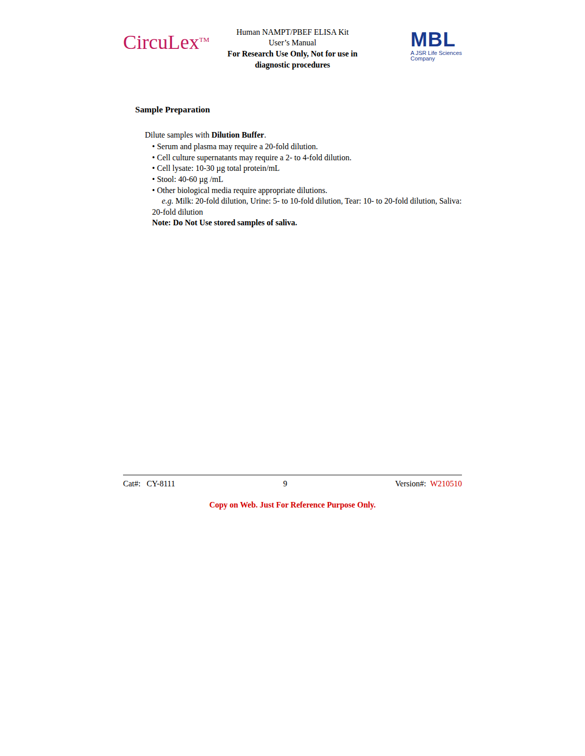CircuLexTM
Human NAMPT/PBEF ELISA Kit
User’s Manual
For Research Use Only, Not for use in diagnostic procedures
MBL A JSR Life Sciences Company
Sample Preparation
Dilute samples with Dilution Buffer.
Serum and plasma may require a 20-fold dilution.
Cell culture supernatants may require a 2- to 4-fold dilution.
Cell lysate: 10-30 µg total protein/mL
Stool: 40-60 µg /mL
Other biological media require appropriate dilutions.
e.g. Milk: 20-fold dilution, Urine: 5- to 10-fold dilution, Tear: 10- to 20-fold dilution, Saliva:
20-fold dilution
Note: Do Not Use stored samples of saliva.
Cat#: CY-8111
9
Version#: W210510
Copy on Web. Just For Reference Purpose Only.